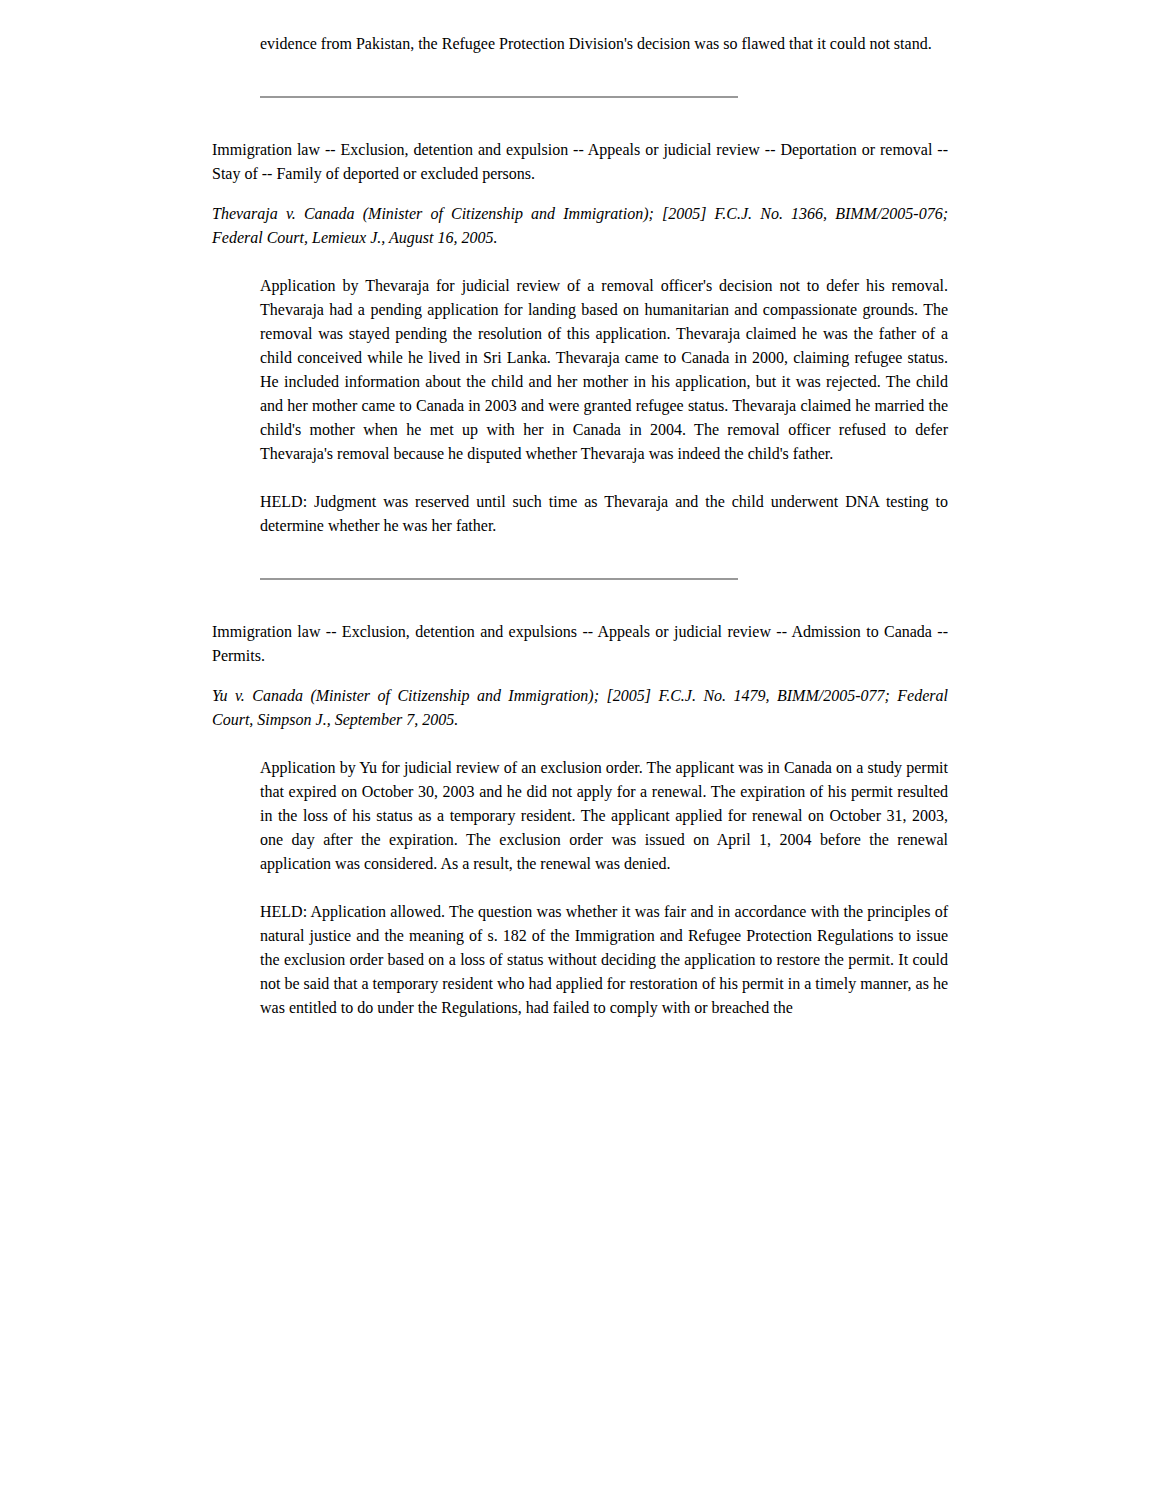evidence from Pakistan, the Refugee Protection Division's decision was so flawed that it could not stand.
Immigration law -- Exclusion, detention and expulsion -- Appeals or judicial review -- Deportation or removal -- Stay of -- Family of deported or excluded persons.
Thevaraja v. Canada (Minister of Citizenship and Immigration); [2005] F.C.J. No. 1366, BIMM/2005-076; Federal Court, Lemieux J., August 16, 2005.
Application by Thevaraja for judicial review of a removal officer's decision not to defer his removal. Thevaraja had a pending application for landing based on humanitarian and compassionate grounds. The removal was stayed pending the resolution of this application. Thevaraja claimed he was the father of a child conceived while he lived in Sri Lanka. Thevaraja came to Canada in 2000, claiming refugee status. He included information about the child and her mother in his application, but it was rejected. The child and her mother came to Canada in 2003 and were granted refugee status. Thevaraja claimed he married the child's mother when he met up with her in Canada in 2004. The removal officer refused to defer Thevaraja's removal because he disputed whether Thevaraja was indeed the child's father.
HELD: Judgment was reserved until such time as Thevaraja and the child underwent DNA testing to determine whether he was her father.
Immigration law -- Exclusion, detention and expulsions -- Appeals or judicial review -- Admission to Canada -- Permits.
Yu v. Canada (Minister of Citizenship and Immigration); [2005] F.C.J. No. 1479, BIMM/2005-077; Federal Court, Simpson J., September 7, 2005.
Application by Yu for judicial review of an exclusion order. The applicant was in Canada on a study permit that expired on October 30, 2003 and he did not apply for a renewal. The expiration of his permit resulted in the loss of his status as a temporary resident. The applicant applied for renewal on October 31, 2003, one day after the expiration. The exclusion order was issued on April 1, 2004 before the renewal application was considered. As a result, the renewal was denied.
HELD: Application allowed. The question was whether it was fair and in accordance with the principles of natural justice and the meaning of s. 182 of the Immigration and Refugee Protection Regulations to issue the exclusion order based on a loss of status without deciding the application to restore the permit. It could not be said that a temporary resident who had applied for restoration of his permit in a timely manner, as he was entitled to do under the Regulations, had failed to comply with or breached the